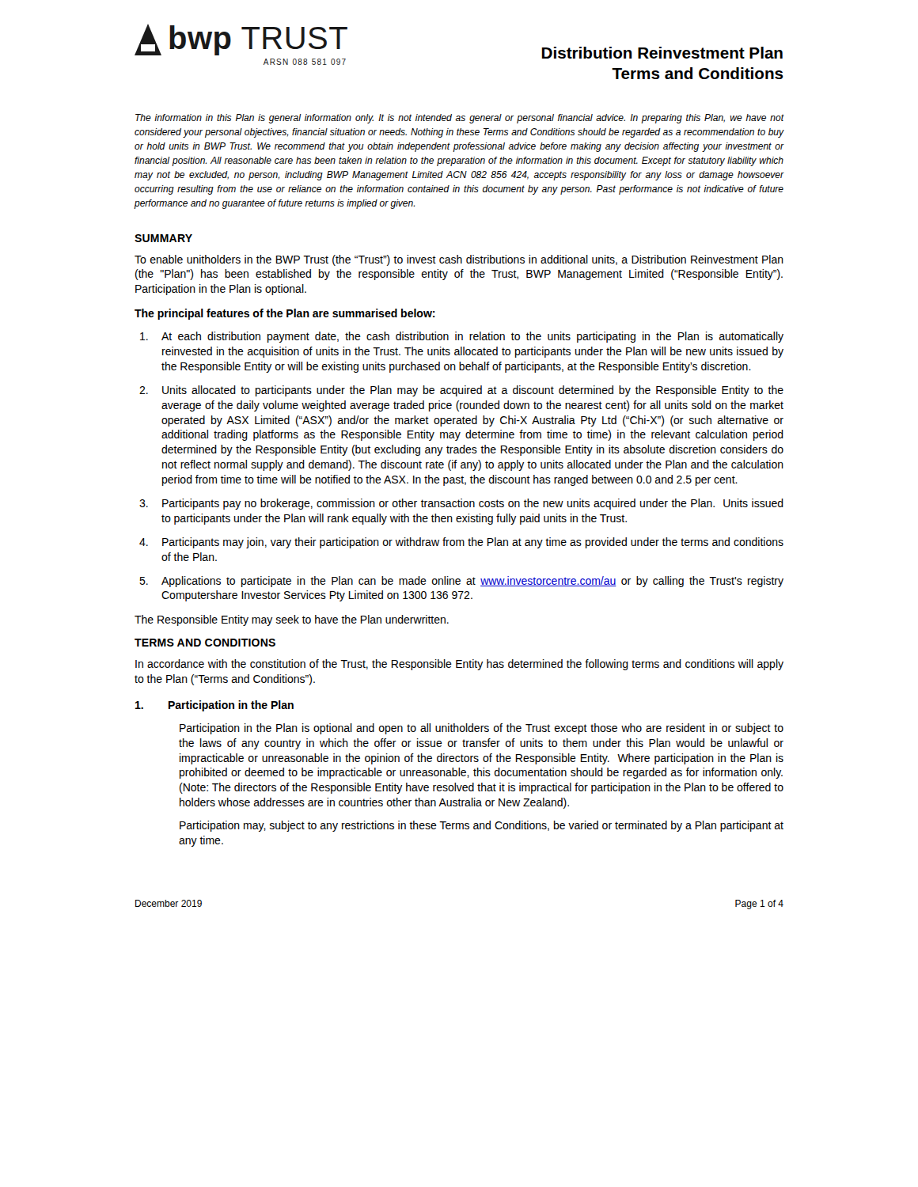bwp TRUST
ARSN 088 581 097
Distribution Reinvestment Plan
Terms and Conditions
The information in this Plan is general information only. It is not intended as general or personal financial advice. In preparing this Plan, we have not considered your personal objectives, financial situation or needs. Nothing in these Terms and Conditions should be regarded as a recommendation to buy or hold units in BWP Trust. We recommend that you obtain independent professional advice before making any decision affecting your investment or financial position. All reasonable care has been taken in relation to the preparation of the information in this document. Except for statutory liability which may not be excluded, no person, including BWP Management Limited ACN 082 856 424, accepts responsibility for any loss or damage howsoever occurring resulting from the use or reliance on the information contained in this document by any person. Past performance is not indicative of future performance and no guarantee of future returns is implied or given.
SUMMARY
To enable unitholders in the BWP Trust (the “Trust”) to invest cash distributions in additional units, a Distribution Reinvestment Plan (the "Plan") has been established by the responsible entity of the Trust, BWP Management Limited (“Responsible Entity”). Participation in the Plan is optional.
The principal features of the Plan are summarised below:
At each distribution payment date, the cash distribution in relation to the units participating in the Plan is automatically reinvested in the acquisition of units in the Trust. The units allocated to participants under the Plan will be new units issued by the Responsible Entity or will be existing units purchased on behalf of participants, at the Responsible Entity’s discretion.
Units allocated to participants under the Plan may be acquired at a discount determined by the Responsible Entity to the average of the daily volume weighted average traded price (rounded down to the nearest cent) for all units sold on the market operated by ASX Limited (“ASX”) and/or the market operated by Chi-X Australia Pty Ltd (“Chi-X”) (or such alternative or additional trading platforms as the Responsible Entity may determine from time to time) in the relevant calculation period determined by the Responsible Entity (but excluding any trades the Responsible Entity in its absolute discretion considers do not reflect normal supply and demand). The discount rate (if any) to apply to units allocated under the Plan and the calculation period from time to time will be notified to the ASX. In the past, the discount has ranged between 0.0 and 2.5 per cent.
Participants pay no brokerage, commission or other transaction costs on the new units acquired under the Plan. Units issued to participants under the Plan will rank equally with the then existing fully paid units in the Trust.
Participants may join, vary their participation or withdraw from the Plan at any time as provided under the terms and conditions of the Plan.
Applications to participate in the Plan can be made online at www.investorcentre.com/au or by calling the Trust's registry Computershare Investor Services Pty Limited on 1300 136 972.
The Responsible Entity may seek to have the Plan underwritten.
TERMS AND CONDITIONS
In accordance with the constitution of the Trust, the Responsible Entity has determined the following terms and conditions will apply to the Plan (“Terms and Conditions”).
1.
Participation in the Plan
Participation in the Plan is optional and open to all unitholders of the Trust except those who are resident in or subject to the laws of any country in which the offer or issue or transfer of units to them under this Plan would be unlawful or impracticable or unreasonable in the opinion of the directors of the Responsible Entity. Where participation in the Plan is prohibited or deemed to be impracticable or unreasonable, this documentation should be regarded as for information only. (Note: The directors of the Responsible Entity have resolved that it is impractical for participation in the Plan to be offered to holders whose addresses are in countries other than Australia or New Zealand).
Participation may, subject to any restrictions in these Terms and Conditions, be varied or terminated by a Plan participant at any time.
December 2019 Page 1 of 4